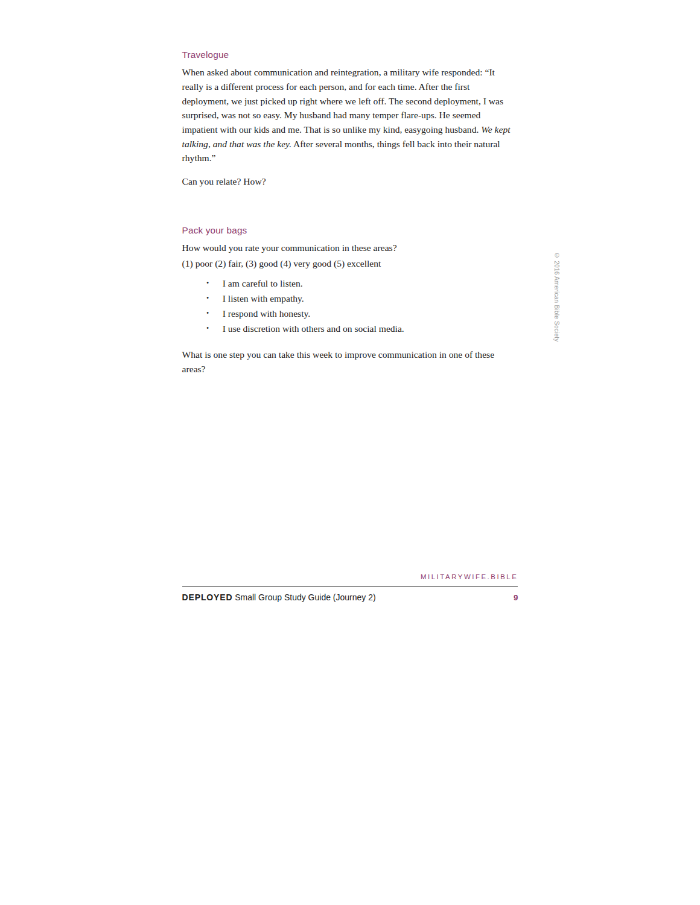Travelogue
When asked about communication and reintegration, a military wife responded: “It really is a different process for each person, and for each time. After the first deployment, we just picked up right where we left off. The second deployment, I was surprised, was not so easy. My husband had many temper flare-ups. He seemed impatient with our kids and me. That is so unlike my kind, easygoing husband. We kept talking, and that was the key. After several months, things fell back into their natural rhythm.”
Can you relate? How?
Pack your bags
How would you rate your communication in these areas?
(1) poor (2) fair, (3) good (4) very good (5) excellent
I am careful to listen.
I listen with empathy.
I respond with honesty.
I use discretion with others and on social media.
What is one step you can take this week to improve communication in one of these areas?
© 2016 American Bible Society
MILITARYWIFE.BIBLE
DEPLOYED Small Group Study Guide (Journey 2)
9